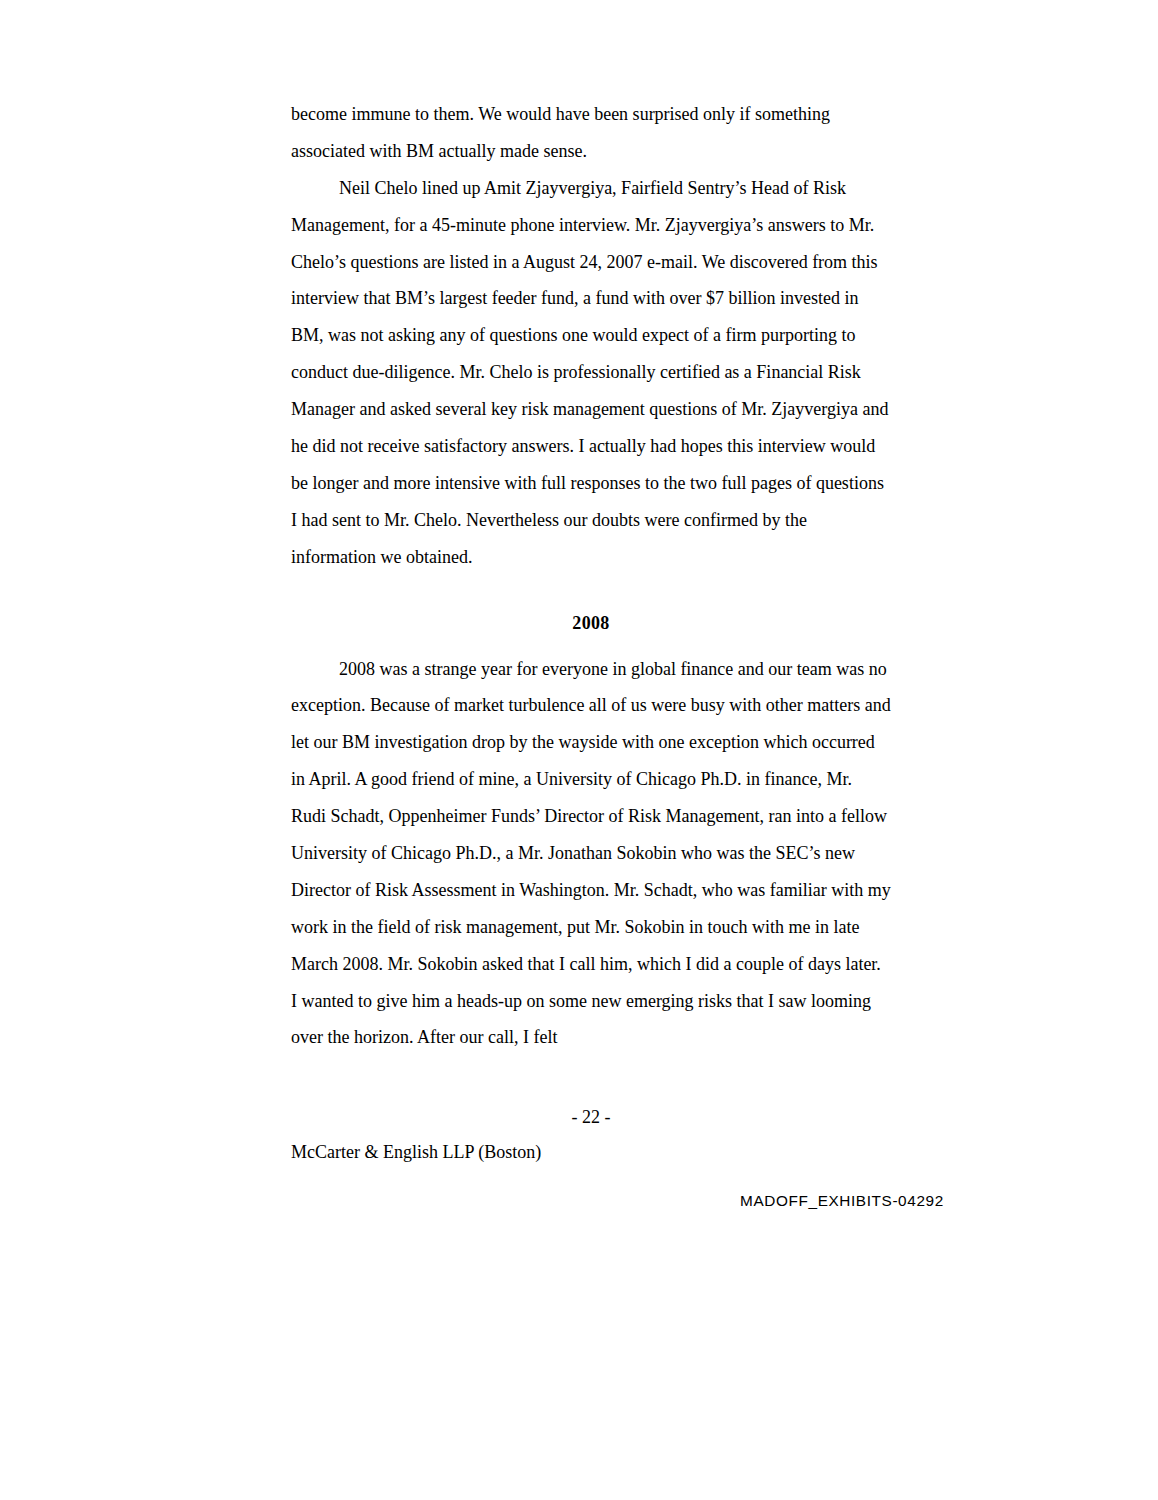become immune to them. We would have been surprised only if something associated with BM actually made sense.
Neil Chelo lined up Amit Zjayvergiya, Fairfield Sentry’s Head of Risk Management, for a 45-minute phone interview. Mr. Zjayvergiya’s answers to Mr. Chelo’s questions are listed in a August 24, 2007 e-mail. We discovered from this interview that BM’s largest feeder fund, a fund with over $7 billion invested in BM, was not asking any of questions one would expect of a firm purporting to conduct due-diligence. Mr. Chelo is professionally certified as a Financial Risk Manager and asked several key risk management questions of Mr. Zjayvergiya and he did not receive satisfactory answers. I actually had hopes this interview would be longer and more intensive with full responses to the two full pages of questions I had sent to Mr. Chelo. Nevertheless our doubts were confirmed by the information we obtained.
2008
2008 was a strange year for everyone in global finance and our team was no exception. Because of market turbulence all of us were busy with other matters and let our BM investigation drop by the wayside with one exception which occurred in April. A good friend of mine, a University of Chicago Ph.D. in finance, Mr. Rudi Schadt, Oppenheimer Funds’ Director of Risk Management, ran into a fellow University of Chicago Ph.D., a Mr. Jonathan Sokobin who was the SEC’s new Director of Risk Assessment in Washington. Mr. Schadt, who was familiar with my work in the field of risk management, put Mr. Sokobin in touch with me in late March 2008. Mr. Sokobin asked that I call him, which I did a couple of days later. I wanted to give him a heads-up on some new emerging risks that I saw looming over the horizon. After our call, I felt
- 22 -
McCarter & English LLP (Boston)
MADOFF_EXHIBITS-04292